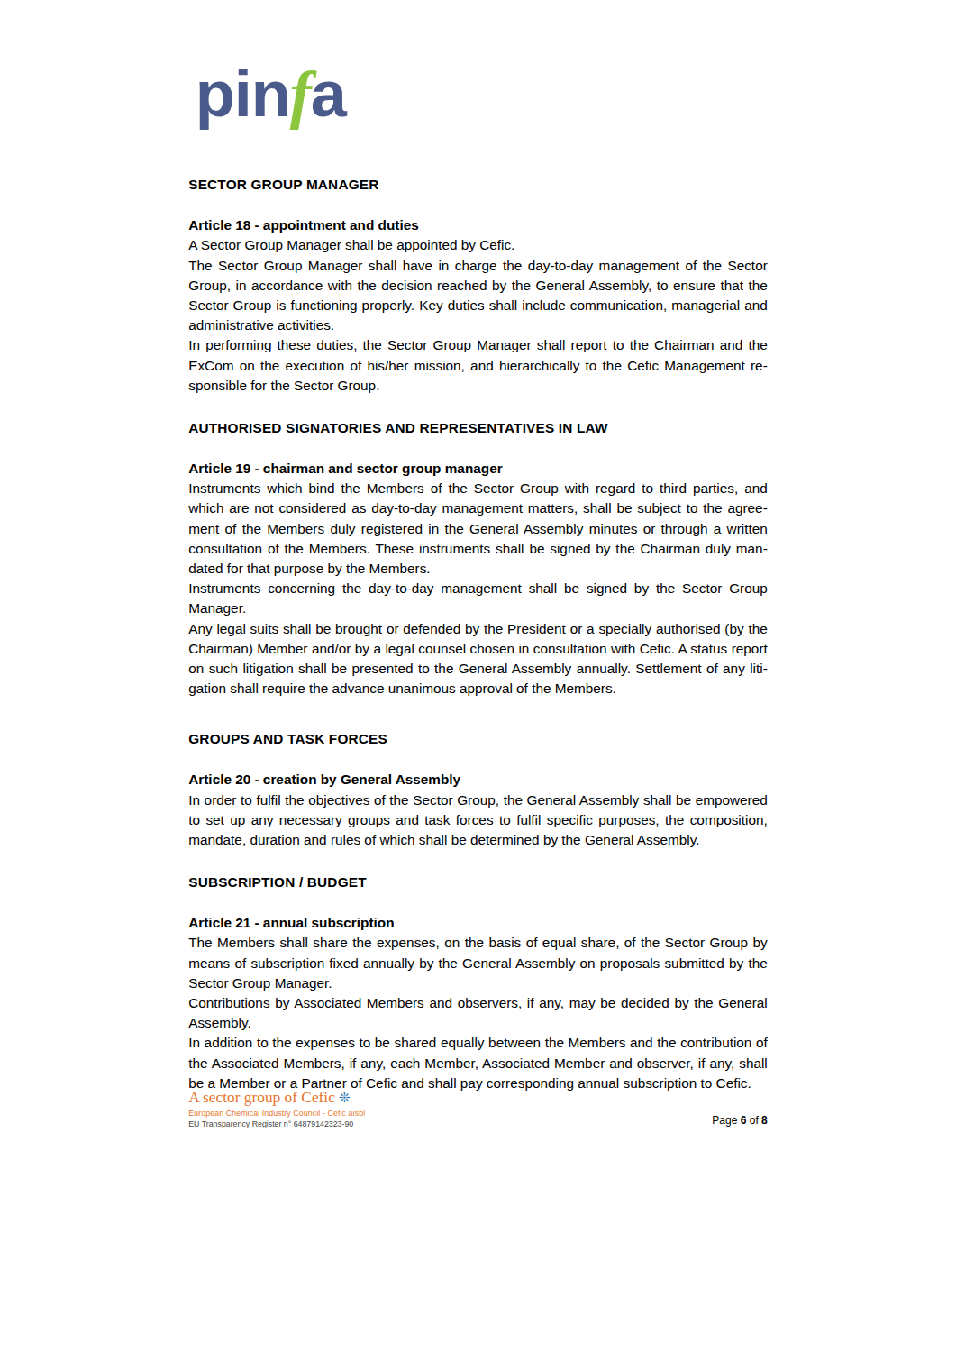pin fa
SECTOR GROUP MANAGER
Article 18 - appointment and duties
A Sector Group Manager shall be appointed by Cefic.
The Sector Group Manager shall have in charge the day-to-day management of the Sector Group, in accordance with the decision reached by the General Assembly, to ensure that the Sector Group is functioning properly. Key duties shall include communication, managerial and administrative activities.
In performing these duties, the Sector Group Manager shall report to the Chairman and the ExCom on the execution of his/her mission, and hierarchically to the Cefic Management responsible for the Sector Group.
AUTHORISED SIGNATORIES AND REPRESENTATIVES IN LAW
Article 19 - chairman and sector group manager
Instruments which bind the Members of the Sector Group with regard to third parties, and which are not considered as day-to-day management matters, shall be subject to the agreement of the Members duly registered in the General Assembly minutes or through a written consultation of the Members. These instruments shall be signed by the Chairman duly mandated for that purpose by the Members.
Instruments concerning the day-to-day management shall be signed by the Sector Group Manager.
Any legal suits shall be brought or defended by the President or a specially authorised (by the Chairman) Member and/or by a legal counsel chosen in consultation with Cefic. A status report on such litigation shall be presented to the General Assembly annually. Settlement of any litigation shall require the advance unanimous approval of the Members.
GROUPS AND TASK FORCES
Article 20 - creation by General Assembly
In order to fulfil the objectives of the Sector Group, the General Assembly shall be empowered to set up any necessary groups and task forces to fulfil specific purposes, the composition, mandate, duration and rules of which shall be determined by the General Assembly.
SUBSCRIPTION / BUDGET
Article 21 - annual subscription
The Members shall share the expenses, on the basis of equal share, of the Sector Group by means of subscription fixed annually by the General Assembly on proposals submitted by the Sector Group Manager.
Contributions by Associated Members and observers, if any, may be decided by the General Assembly.
In addition to the expenses to be shared equally between the Members and the contribution of the Associated Members, if any, each Member, Associated Member and observer, if any, shall be a Member or a Partner of Cefic and shall pay corresponding annual subscription to Cefic.
A sector group of Cefic ❊
European Chemical Industry Council - Cefic aisbl
EU Transparency Register n° 64879142323-90
Page 6 of 8